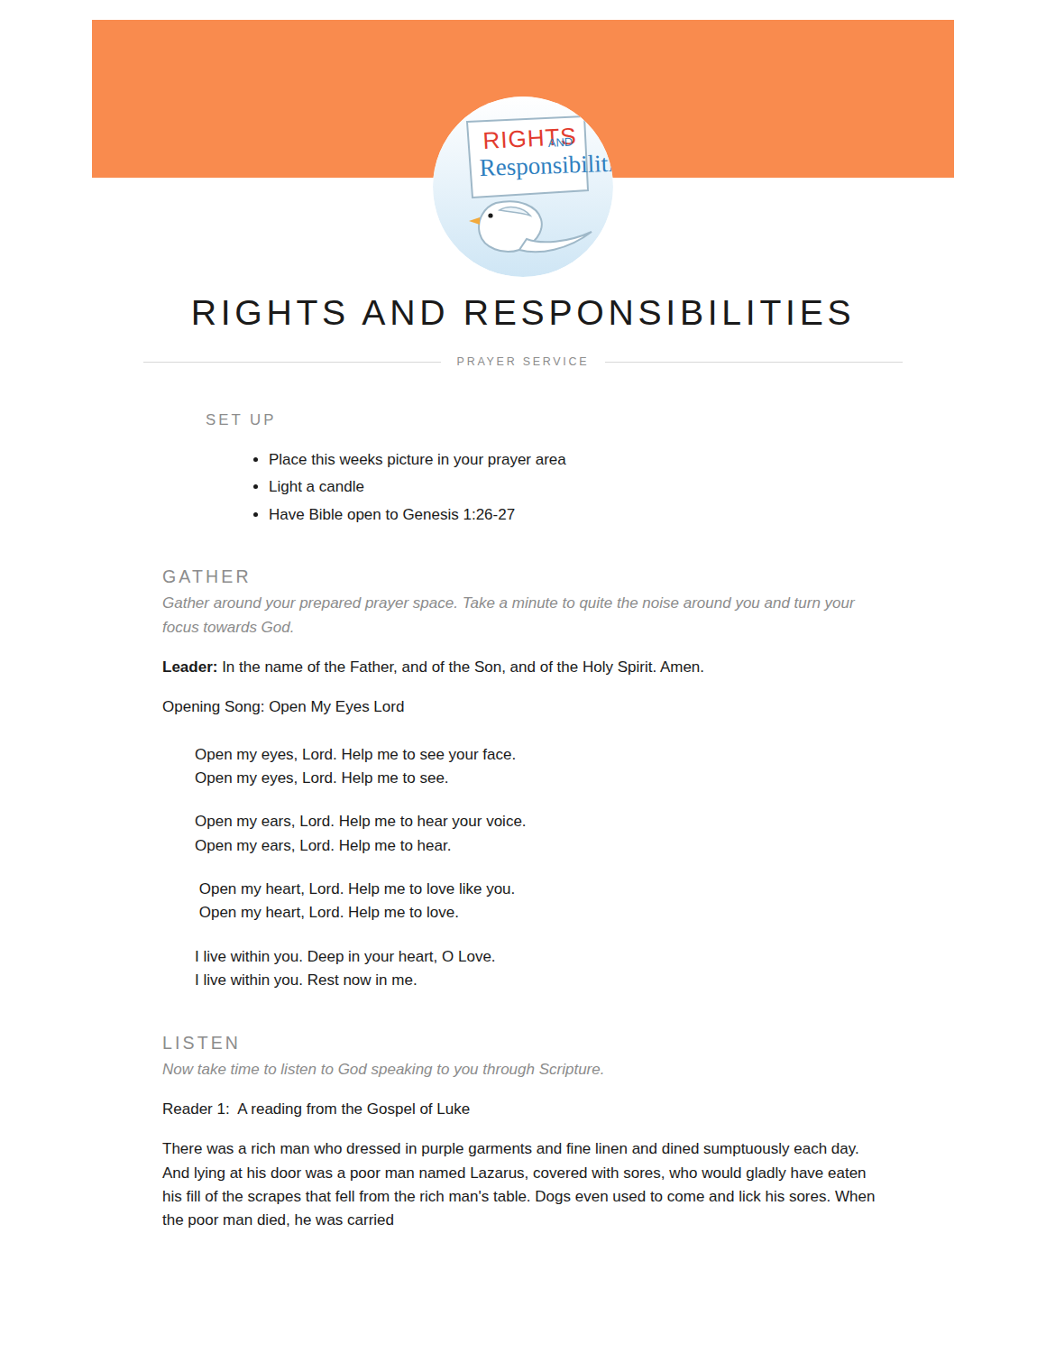RIGHTS AND Responsibilities
Rights and Responsibilities
Prayer Service
Set Up
Place this weeks picture in your prayer area
Light a candle
Have Bible open to Genesis 1:26-27
Gather
Gather around your prepared prayer space. Take a minute to quite the noise around you and turn your focus towards God.
Leader: In the name of the Father, and of the Son, and of the Holy Spirit. Amen.
Opening Song: Open My Eyes Lord
Open my eyes, Lord. Help me to see your face.
Open my eyes, Lord. Help me to see.
Open my ears, Lord. Help me to hear your voice.
Open my ears, Lord. Help me to hear.
Open my heart, Lord. Help me to love like you.
Open my heart, Lord. Help me to love.
I live within you. Deep in your heart, O Love.
I live within you. Rest now in me.
Listen
Now take time to listen to God speaking to you through Scripture.
Reader 1: A reading from the Gospel of Luke
There was a rich man who dressed in purple garments and fine linen and dined sumptuously each day. And lying at his door was a poor man named Lazarus, covered with sores, who would gladly have eaten his fill of the scrapes that fell from the rich man's table. Dogs even used to come and lick his sores. When the poor man died, he was carried